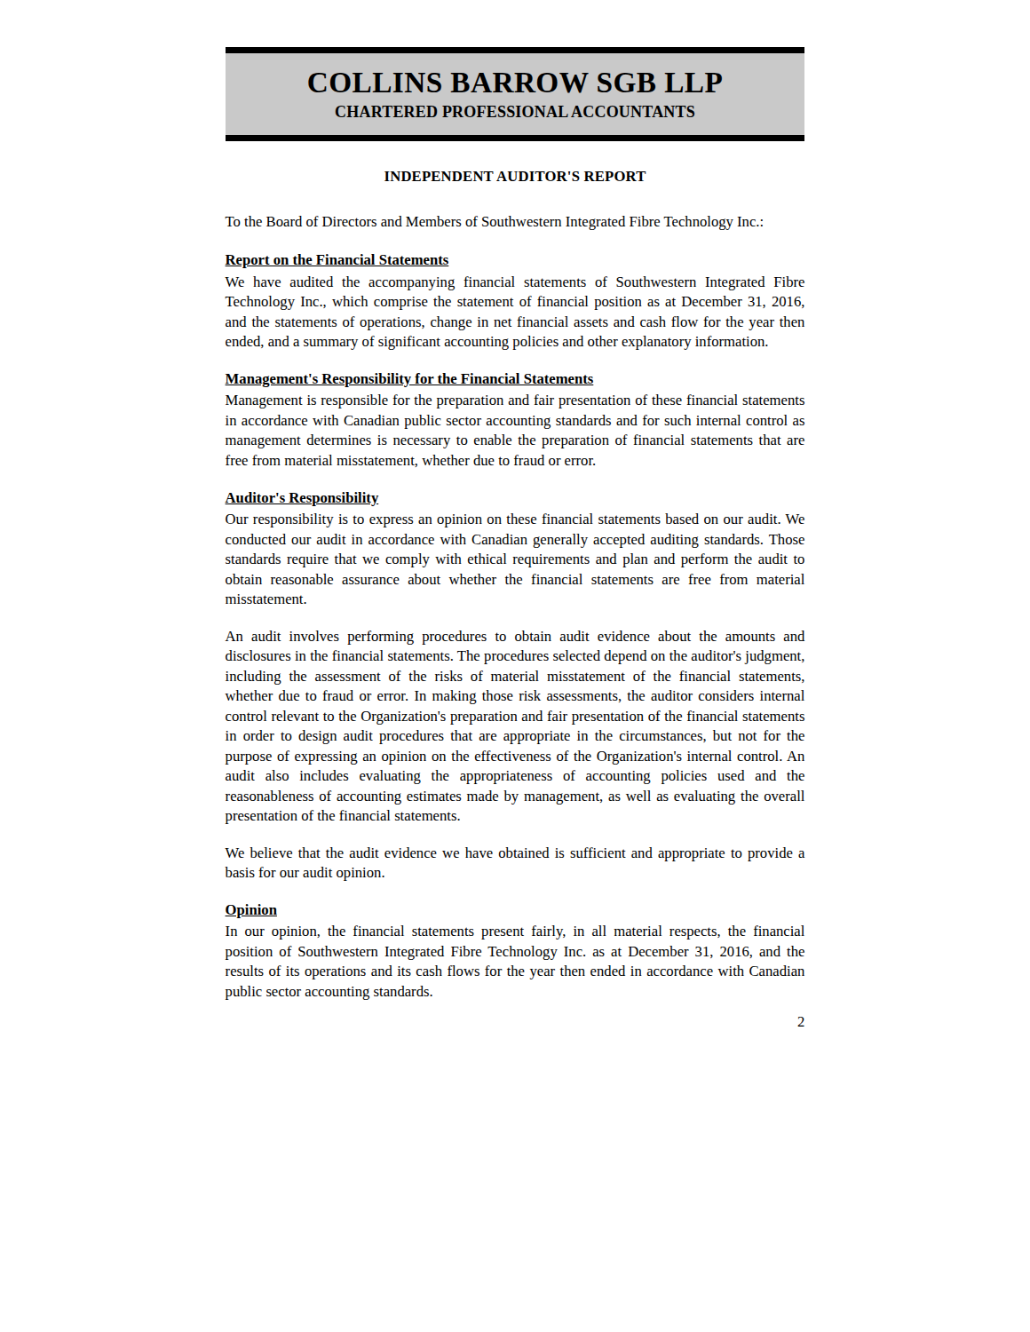COLLINS BARROW SGB LLP
CHARTERED PROFESSIONAL ACCOUNTANTS
INDEPENDENT AUDITOR'S REPORT
To the Board of Directors and Members of Southwestern Integrated Fibre Technology Inc.:
Report on the Financial Statements
We have audited the accompanying financial statements of Southwestern Integrated Fibre Technology Inc., which comprise the statement of financial position as at December 31, 2016, and the statements of operations, change in net financial assets and cash flow for the year then ended, and a summary of significant accounting policies and other explanatory information.
Management's Responsibility for the Financial Statements
Management is responsible for the preparation and fair presentation of these financial statements in accordance with Canadian public sector accounting standards and for such internal control as management determines is necessary to enable the preparation of financial statements that are free from material misstatement, whether due to fraud or error.
Auditor's Responsibility
Our responsibility is to express an opinion on these financial statements based on our audit. We conducted our audit in accordance with Canadian generally accepted auditing standards. Those standards require that we comply with ethical requirements and plan and perform the audit to obtain reasonable assurance about whether the financial statements are free from material misstatement.
An audit involves performing procedures to obtain audit evidence about the amounts and disclosures in the financial statements. The procedures selected depend on the auditor's judgment, including the assessment of the risks of material misstatement of the financial statements, whether due to fraud or error. In making those risk assessments, the auditor considers internal control relevant to the Organization's preparation and fair presentation of the financial statements in order to design audit procedures that are appropriate in the circumstances, but not for the purpose of expressing an opinion on the effectiveness of the Organization's internal control. An audit also includes evaluating the appropriateness of accounting policies used and the reasonableness of accounting estimates made by management, as well as evaluating the overall presentation of the financial statements.
We believe that the audit evidence we have obtained is sufficient and appropriate to provide a basis for our audit opinion.
Opinion
In our opinion, the financial statements present fairly, in all material respects, the financial position of Southwestern Integrated Fibre Technology Inc. as at December 31, 2016, and the results of its operations and its cash flows for the year then ended in accordance with Canadian public sector accounting standards.
2